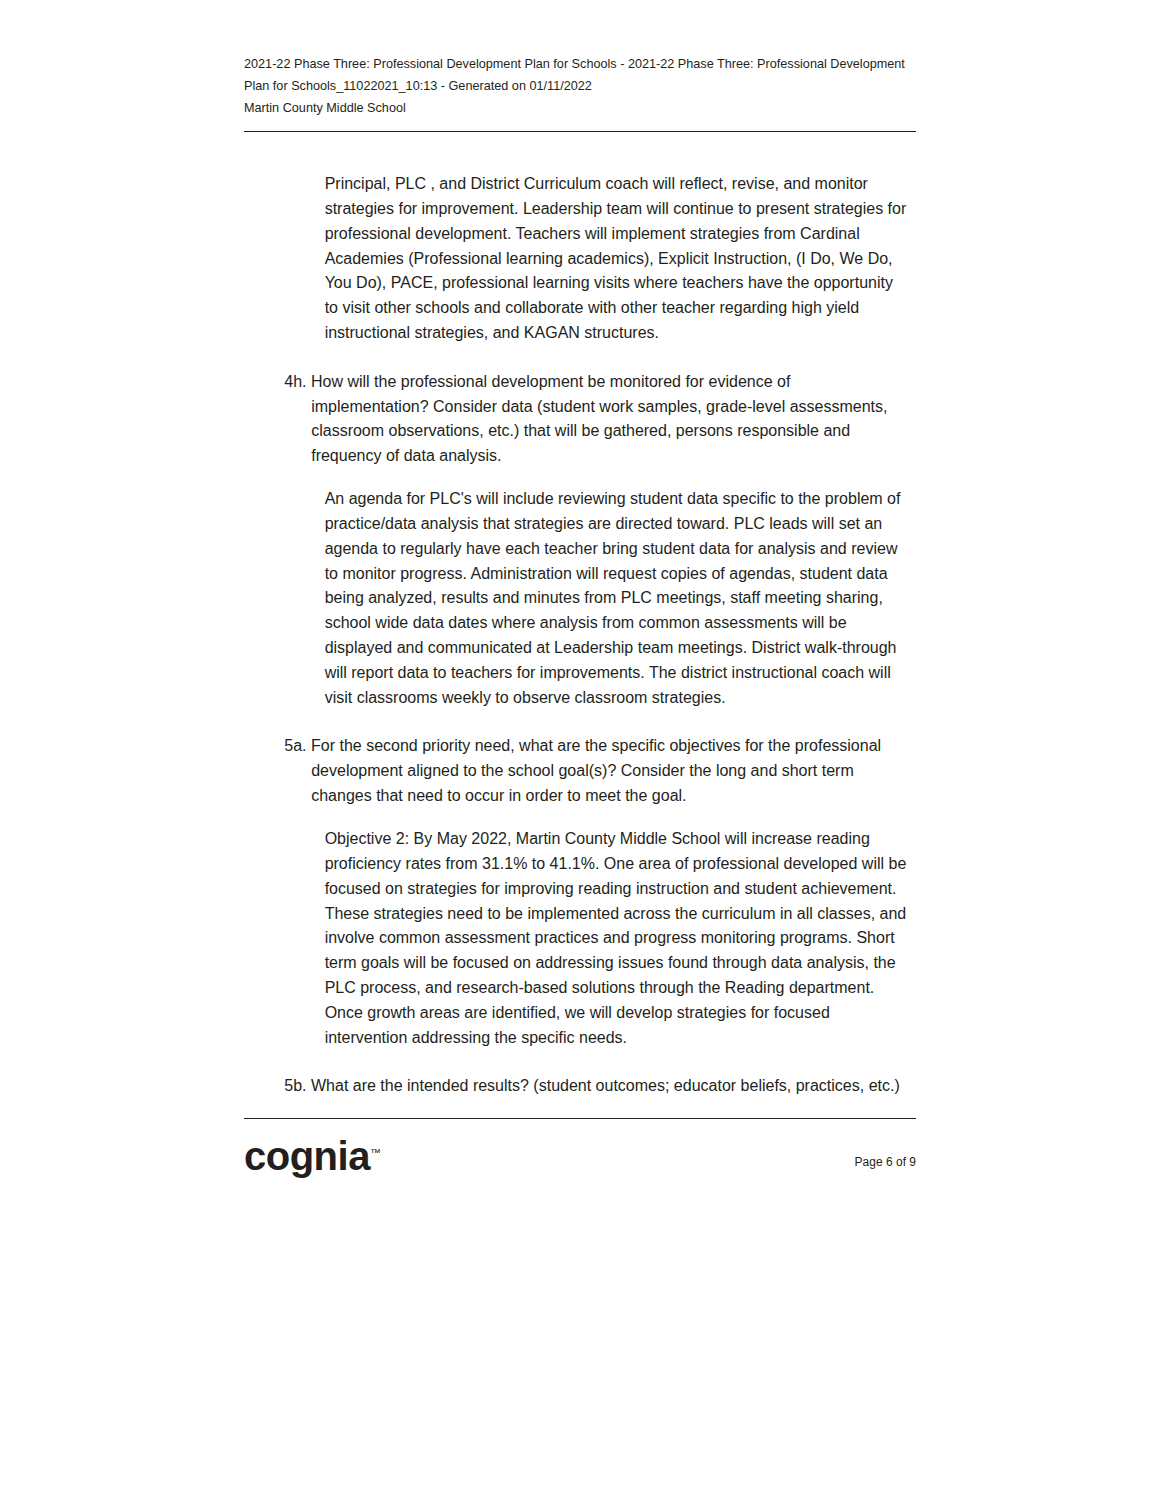2021-22 Phase Three: Professional Development Plan for Schools - 2021-22 Phase Three: Professional Development Plan for Schools_11022021_10:13 - Generated on 01/11/2022 Martin County Middle School
Principal, PLC , and District Curriculum coach will reflect, revise, and monitor strategies for improvement. Leadership team will continue to present strategies for professional development. Teachers will implement strategies from Cardinal Academies (Professional learning academics), Explicit Instruction, (I Do, We Do, You Do), PACE, professional learning visits where teachers have the opportunity to visit other schools and collaborate with other teacher regarding high yield instructional strategies, and KAGAN structures.
4h. How will the professional development be monitored for evidence of implementation? Consider data (student work samples, grade-level assessments, classroom observations, etc.) that will be gathered, persons responsible and frequency of data analysis.
An agenda for PLC's will include reviewing student data specific to the problem of practice/data analysis that strategies are directed toward. PLC leads will set an agenda to regularly have each teacher bring student data for analysis and review to monitor progress. Administration will request copies of agendas, student data being analyzed, results and minutes from PLC meetings, staff meeting sharing, school wide data dates where analysis from common assessments will be displayed and communicated at Leadership team meetings. District walk-through will report data to teachers for improvements. The district instructional coach will visit classrooms weekly to observe classroom strategies.
5a. For the second priority need, what are the specific objectives for the professional development aligned to the school goal(s)? Consider the long and short term changes that need to occur in order to meet the goal.
Objective 2: By May 2022, Martin County Middle School will increase reading proficiency rates from 31.1% to 41.1%. One area of professional developed will be focused on strategies for improving reading instruction and student achievement. These strategies need to be implemented across the curriculum in all classes, and involve common assessment practices and progress monitoring programs. Short term goals will be focused on addressing issues found through data analysis, the PLC process, and research-based solutions through the Reading department. Once growth areas are identified, we will develop strategies for focused intervention addressing the specific needs.
5b. What are the intended results? (student outcomes; educator beliefs, practices, etc.)
cognia™
Page 6 of 9